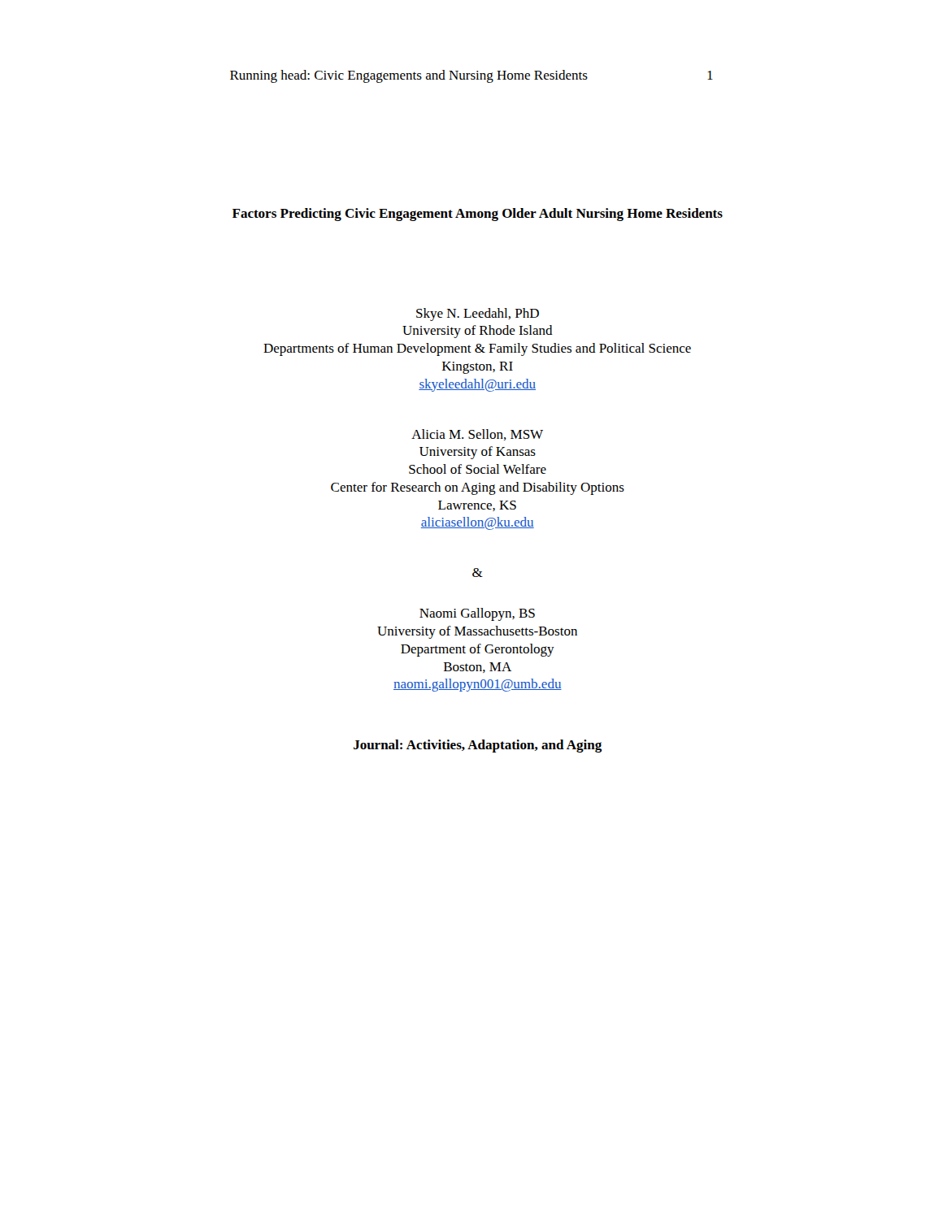Running head: Civic Engagements and Nursing Home Residents 1
Factors Predicting Civic Engagement Among Older Adult Nursing Home Residents
Skye N. Leedahl, PhD University of Rhode Island Departments of Human Development & Family Studies and Political Science Kingston, RI skyeleedahl@uri.edu
Alicia M. Sellon, MSW University of Kansas School of Social Welfare Center for Research on Aging and Disability Options Lawrence, KS aliciasellon@ku.edu
&
Naomi Gallopyn, BS University of Massachusetts-Boston Department of Gerontology Boston, MA naomi.gallopyn001@umb.edu
Journal: Activities, Adaptation, and Aging